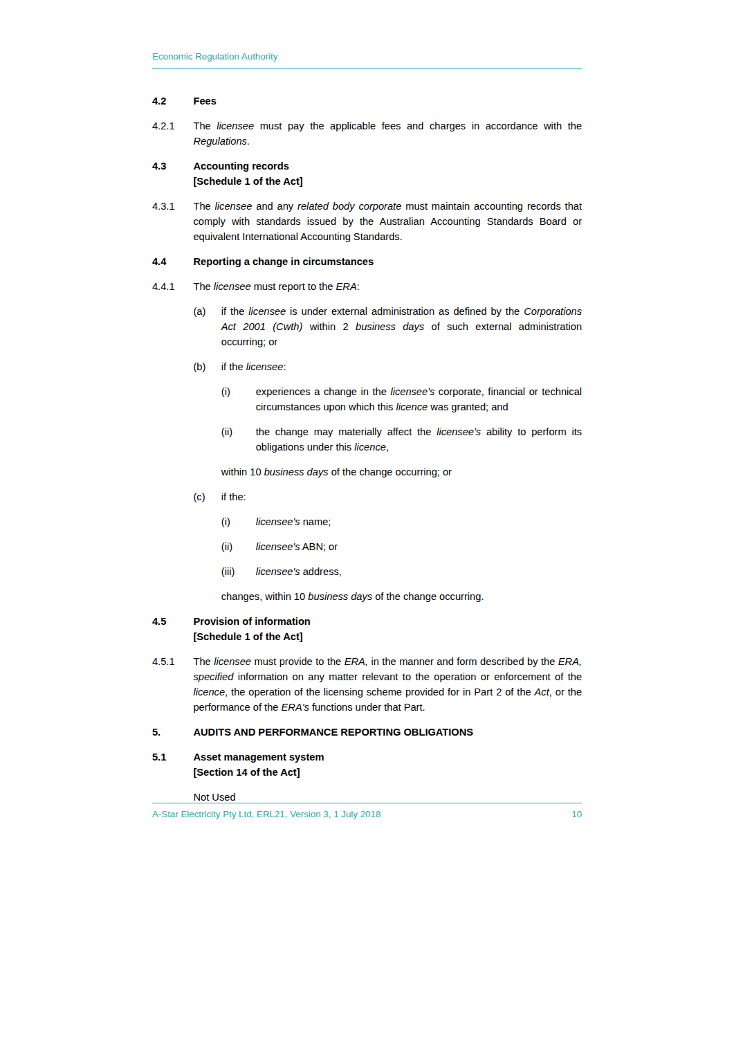Economic Regulation Authority
4.2
Fees
4.2.1
The licensee must pay the applicable fees and charges in accordance with the Regulations.
4.3
Accounting records
[Schedule 1 of the Act]
4.3.1
The licensee and any related body corporate must maintain accounting records that comply with standards issued by the Australian Accounting Standards Board or equivalent International Accounting Standards.
4.4
Reporting a change in circumstances
4.4.1
The licensee must report to the ERA:
(a)
if the licensee is under external administration as defined by the Corporations Act 2001 (Cwth) within 2 business days of such external administration occurring; or
(b)
if the licensee:
(i)
experiences a change in the licensee's corporate, financial or technical circumstances upon which this licence was granted; and
(ii)
the change may materially affect the licensee's ability to perform its obligations under this licence,
within 10 business days of the change occurring; or
(c)
if the:
(i)
licensee's name;
(ii)
licensee's ABN; or
(iii)
licensee's address,
changes, within 10 business days of the change occurring.
4.5
Provision of information
[Schedule 1 of the Act]
4.5.1
The licensee must provide to the ERA, in the manner and form described by the ERA, specified information on any matter relevant to the operation or enforcement of the licence, the operation of the licensing scheme provided for in Part 2 of the Act, or the performance of the ERA's functions under that Part.
5.
AUDITS AND PERFORMANCE REPORTING OBLIGATIONS
5.1
Asset management system
[Section 14 of the Act]
Not Used
A-Star Electricity Pty Ltd, ERL21, Version 3, 1 July 2018 10